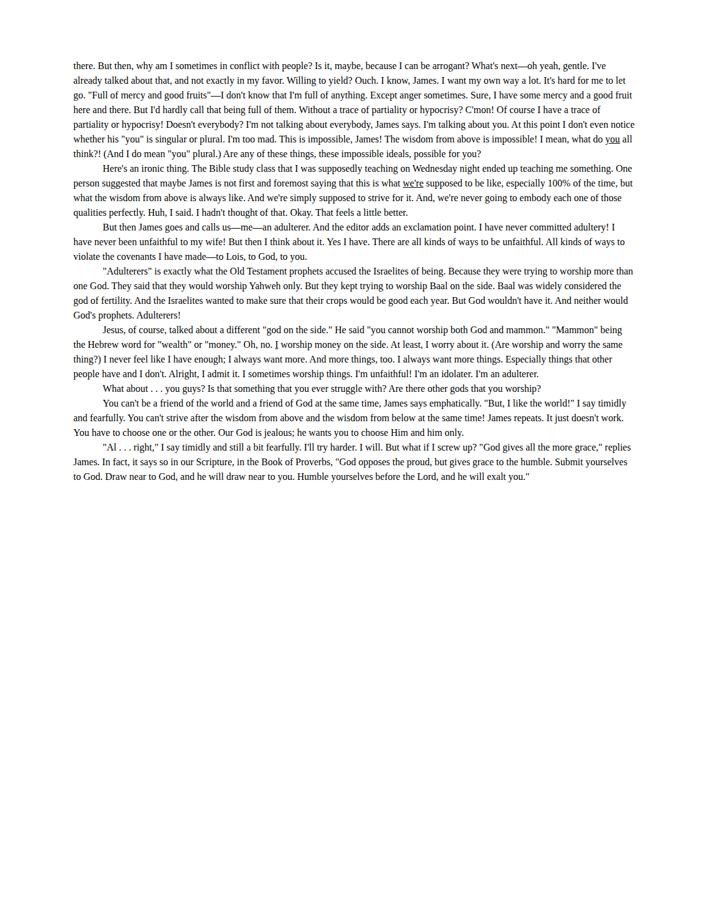there. But then, why am I sometimes in conflict with people? Is it, maybe, because I can be arrogant? What's next—oh yeah, gentle. I've already talked about that, and not exactly in my favor. Willing to yield? Ouch. I know, James. I want my own way a lot. It's hard for me to let go. "Full of mercy and good fruits"—I don't know that I'm full of anything. Except anger sometimes. Sure, I have some mercy and a good fruit here and there. But I'd hardly call that being full of them. Without a trace of partiality or hypocrisy? C'mon! Of course I have a trace of partiality or hypocrisy! Doesn't everybody? I'm not talking about everybody, James says. I'm talking about you. At this point I don't even notice whether his "you" is singular or plural. I'm too mad. This is impossible, James! The wisdom from above is impossible! I mean, what do you all think?! (And I do mean "you" plural.) Are any of these things, these impossible ideals, possible for you?
Here's an ironic thing. The Bible study class that I was supposedly teaching on Wednesday night ended up teaching me something. One person suggested that maybe James is not first and foremost saying that this is what we're supposed to be like, especially 100% of the time, but what the wisdom from above is always like. And we're simply supposed to strive for it. And, we're never going to embody each one of those qualities perfectly. Huh, I said. I hadn't thought of that. Okay. That feels a little better.
But then James goes and calls us—me—an adulterer. And the editor adds an exclamation point. I have never committed adultery! I have never been unfaithful to my wife! But then I think about it. Yes I have. There are all kinds of ways to be unfaithful. All kinds of ways to violate the covenants I have made—to Lois, to God, to you.
"Adulterers" is exactly what the Old Testament prophets accused the Israelites of being. Because they were trying to worship more than one God. They said that they would worship Yahweh only. But they kept trying to worship Baal on the side. Baal was widely considered the god of fertility. And the Israelites wanted to make sure that their crops would be good each year. But God wouldn't have it. And neither would God's prophets. Adulterers!
Jesus, of course, talked about a different "god on the side." He said "you cannot worship both God and mammon." "Mammon" being the Hebrew word for "wealth" or "money." Oh, no. I worship money on the side. At least, I worry about it. (Are worship and worry the same thing?) I never feel like I have enough; I always want more. And more things, too. I always want more things. Especially things that other people have and I don't. Alright, I admit it. I sometimes worship things. I'm unfaithful! I'm an idolater. I'm an adulterer.
What about . . . you guys? Is that something that you ever struggle with? Are there other gods that you worship?
You can't be a friend of the world and a friend of God at the same time, James says emphatically. "But, I like the world!" I say timidly and fearfully. You can't strive after the wisdom from above and the wisdom from below at the same time! James repeats. It just doesn't work. You have to choose one or the other. Our God is jealous; he wants you to choose Him and him only.
"Al . . . right," I say timidly and still a bit fearfully. I'll try harder. I will. But what if I screw up? "God gives all the more grace," replies James. In fact, it says so in our Scripture, in the Book of Proverbs, "God opposes the proud, but gives grace to the humble. Submit yourselves to God. Draw near to God, and he will draw near to you. Humble yourselves before the Lord, and he will exalt you."